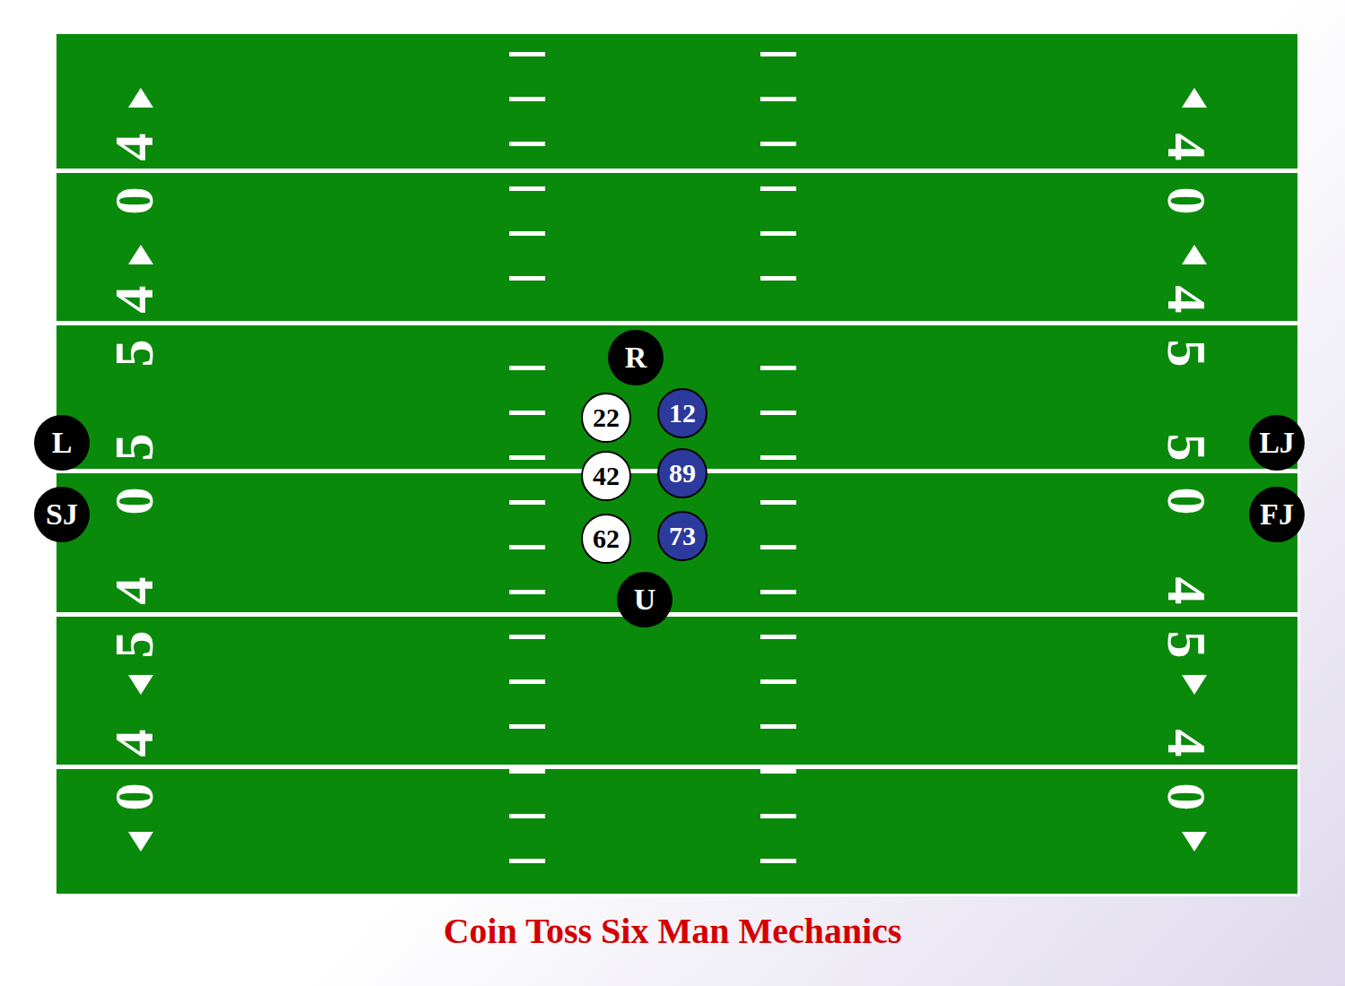4
0
4
5
5
0
4
5
4
0
4
0
4
5
5
0
4
5
4
0
R
U
L
SJ
LJ
FJ
22
42
62
12
89
73
Coin Toss Six Man Mechanics